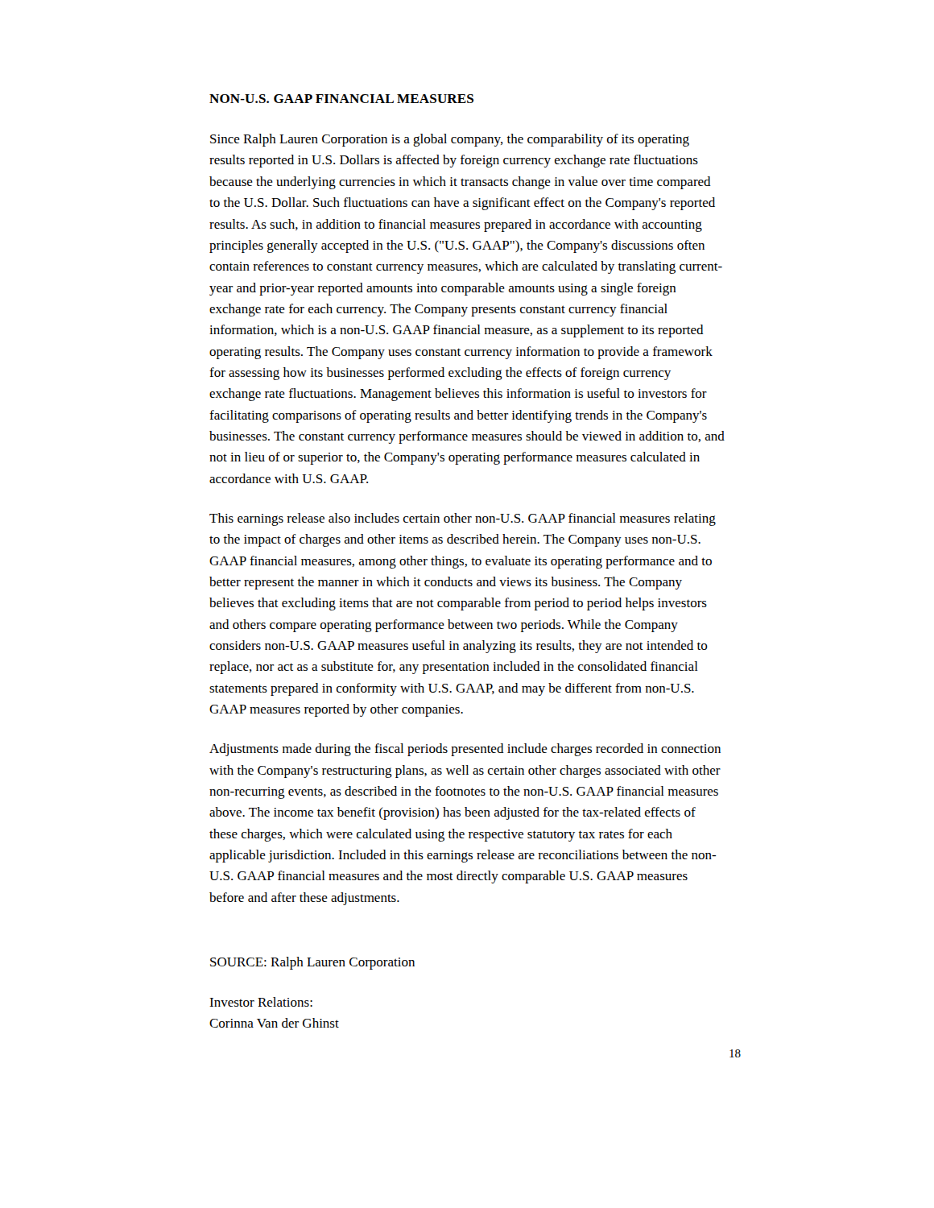NON-U.S. GAAP FINANCIAL MEASURES
Since Ralph Lauren Corporation is a global company, the comparability of its operating results reported in U.S. Dollars is affected by foreign currency exchange rate fluctuations because the underlying currencies in which it transacts change in value over time compared to the U.S. Dollar. Such fluctuations can have a significant effect on the Company's reported results. As such, in addition to financial measures prepared in accordance with accounting principles generally accepted in the U.S. ("U.S. GAAP"), the Company's discussions often contain references to constant currency measures, which are calculated by translating current-year and prior-year reported amounts into comparable amounts using a single foreign exchange rate for each currency. The Company presents constant currency financial information, which is a non-U.S. GAAP financial measure, as a supplement to its reported operating results. The Company uses constant currency information to provide a framework for assessing how its businesses performed excluding the effects of foreign currency exchange rate fluctuations. Management believes this information is useful to investors for facilitating comparisons of operating results and better identifying trends in the Company's businesses. The constant currency performance measures should be viewed in addition to, and not in lieu of or superior to, the Company's operating performance measures calculated in accordance with U.S. GAAP.
This earnings release also includes certain other non-U.S. GAAP financial measures relating to the impact of charges and other items as described herein. The Company uses non-U.S. GAAP financial measures, among other things, to evaluate its operating performance and to better represent the manner in which it conducts and views its business. The Company believes that excluding items that are not comparable from period to period helps investors and others compare operating performance between two periods. While the Company considers non-U.S. GAAP measures useful in analyzing its results, they are not intended to replace, nor act as a substitute for, any presentation included in the consolidated financial statements prepared in conformity with U.S. GAAP, and may be different from non-U.S. GAAP measures reported by other companies.
Adjustments made during the fiscal periods presented include charges recorded in connection with the Company's restructuring plans, as well as certain other charges associated with other non-recurring events, as described in the footnotes to the non-U.S. GAAP financial measures above. The income tax benefit (provision) has been adjusted for the tax-related effects of these charges, which were calculated using the respective statutory tax rates for each applicable jurisdiction. Included in this earnings release are reconciliations between the non-U.S. GAAP financial measures and the most directly comparable U.S. GAAP measures before and after these adjustments.
SOURCE: Ralph Lauren Corporation
Investor Relations:
Corinna Van der Ghinst
18